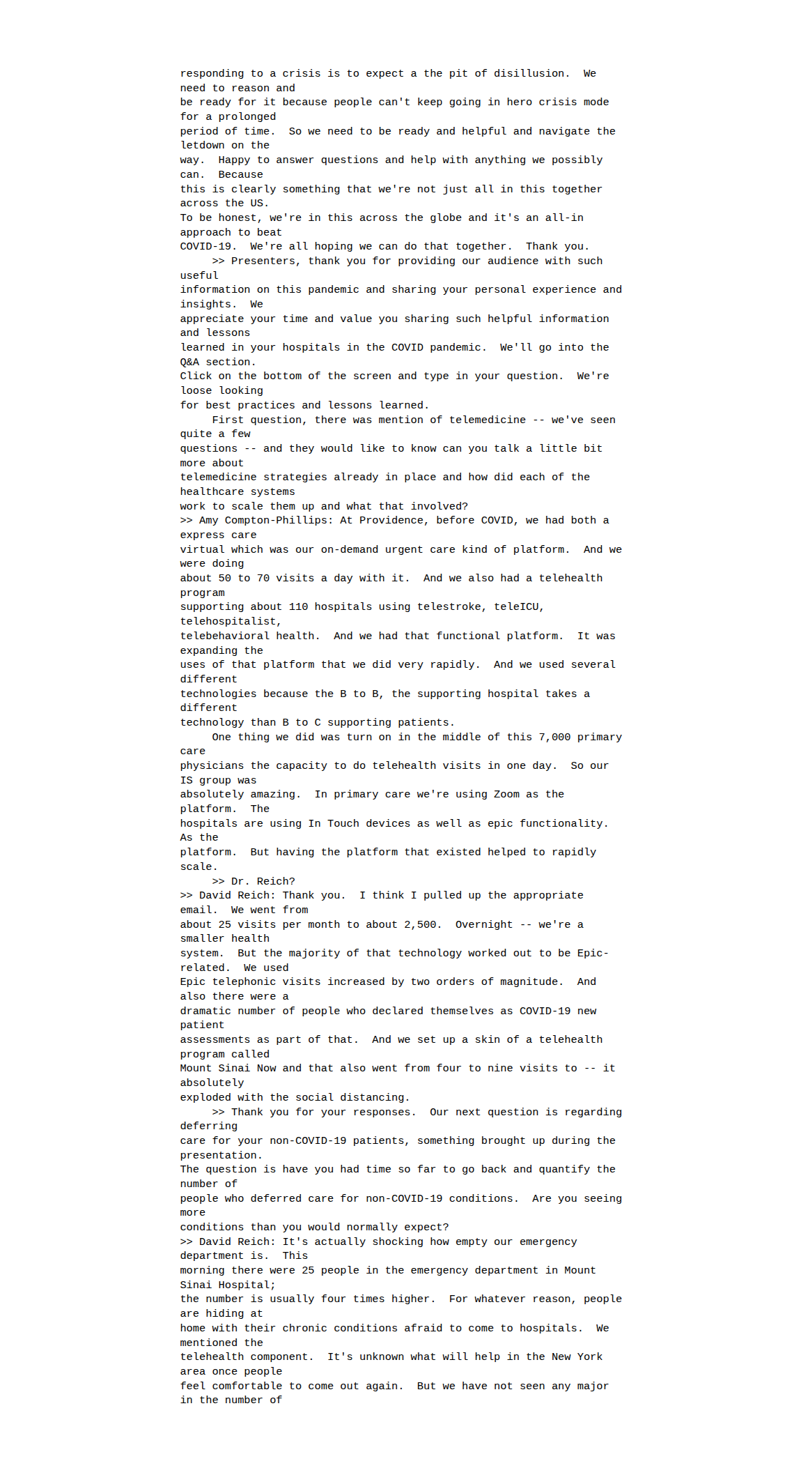responding to a crisis is to expect a the pit of disillusion.  We need to reason and
be ready for it because people can't keep going in hero crisis mode for a prolonged
period of time.  So we need to be ready and helpful and navigate the letdown on the
way.  Happy to answer questions and help with anything we possibly can.  Because
this is clearly something that we're not just all in this together across the US.
To be honest, we're in this across the globe and it's an all-in approach to beat
COVID-19.  We're all hoping we can do that together.  Thank you.
     >> Presenters, thank you for providing our audience with such useful
information on this pandemic and sharing your personal experience and insights.  We
appreciate your time and value you sharing such helpful information and lessons
learned in your hospitals in the COVID pandemic.  We'll go into the Q&A section.
Click on the bottom of the screen and type in your question.  We're loose looking
for best practices and lessons learned.
     First question, there was mention of telemedicine -- we've seen quite a few
questions -- and they would like to know can you talk a little bit more about
telemedicine strategies already in place and how did each of the healthcare systems
work to scale them up and what that involved?
>> Amy Compton-Phillips: At Providence, before COVID, we had both a express care
virtual which was our on-demand urgent care kind of platform.  And we were doing
about 50 to 70 visits a day with it.  And we also had a telehealth program
supporting about 110 hospitals using telestroke, teleICU, telehospitalist,
telebehavioral health.  And we had that functional platform.  It was expanding the
uses of that platform that we did very rapidly.  And we used several different
technologies because the B to B, the supporting hospital takes a different
technology than B to C supporting patients.
     One thing we did was turn on in the middle of this 7,000 primary care
physicians the capacity to do telehealth visits in one day.  So our IS group was
absolutely amazing.  In primary care we're using Zoom as the platform.  The
hospitals are using In Touch devices as well as epic functionality.  As the
platform.  But having the platform that existed helped to rapidly scale.
     >> Dr. Reich?
>> David Reich: Thank you.  I think I pulled up the appropriate email.  We went from
about 25 visits per month to about 2,500.  Overnight -- we're a smaller health
system.  But the majority of that technology worked out to be Epic-related.  We used
Epic telephonic visits increased by two orders of magnitude.  And also there were a
dramatic number of people who declared themselves as COVID-19 new patient
assessments as part of that.  And we set up a skin of a telehealth program called
Mount Sinai Now and that also went from four to nine visits to -- it absolutely
exploded with the social distancing.
     >> Thank you for your responses.  Our next question is regarding deferring
care for your non-COVID-19 patients, something brought up during the presentation.
The question is have you had time so far to go back and quantify the number of
people who deferred care for non-COVID-19 conditions.  Are you seeing more
conditions than you would normally expect?
>> David Reich: It's actually shocking how empty our emergency department is.  This
morning there were 25 people in the emergency department in Mount Sinai Hospital;
the number is usually four times higher.  For whatever reason, people are hiding at
home with their chronic conditions afraid to come to hospitals.  We mentioned the
telehealth component.  It's unknown what will help in the New York area once people
feel comfortable to come out again.  But we have not seen any major in the number of